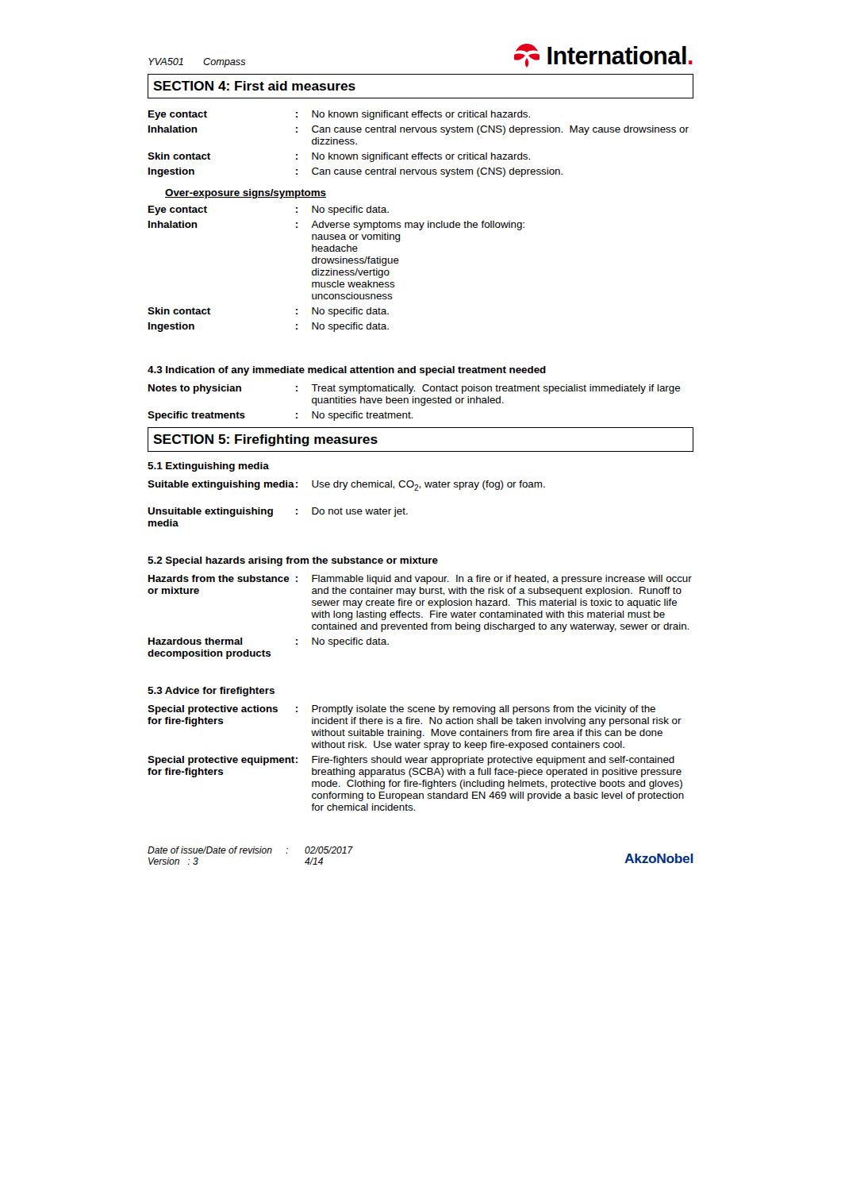YVA501 Compass
International.
SECTION 4: First aid measures
| Eye contact | : | No known significant effects or critical hazards. |
| Inhalation | : | Can cause central nervous system (CNS) depression. May cause drowsiness or dizziness. |
| Skin contact | : | No known significant effects or critical hazards. |
| Ingestion | : | Can cause central nervous system (CNS) depression. |
Over-exposure signs/symptoms
| Eye contact | : | No specific data. |
| Inhalation | : | Adverse symptoms may include the following: nausea or vomiting headache drowsiness/fatigue dizziness/vertigo muscle weakness unconsciousness |
| Skin contact | : | No specific data. |
| Ingestion | : | No specific data. |
4.3 Indication of any immediate medical attention and special treatment needed
| Notes to physician | : | Treat symptomatically. Contact poison treatment specialist immediately if large quantities have been ingested or inhaled. |
| Specific treatments | : | No specific treatment. |
SECTION 5: Firefighting measures
5.1 Extinguishing media
| Suitable extinguishing media | : | Use dry chemical, CO 2 , water spray (fog) or foam. |
| Unsuitable extinguishing media | : | Do not use water jet. |
5.2 Special hazards arising from the substance or mixture
| Hazards from the substance or mixture | : | Flammable liquid and vapour. In a fire or if heated, a pressure increase will occur and the container may burst, with the risk of a subsequent explosion. Runoff to sewer may create fire or explosion hazard. This material is toxic to aquatic life with long lasting effects. Fire water contaminated with this material must be contained and prevented from being discharged to any waterway, sewer or drain. |
| Hazardous thermal decomposition products | : | No specific data. |
5.3 Advice for firefighters
| Special protective actions for fire-fighters | : | Promptly isolate the scene by removing all persons from the vicinity of the incident if there is a fire. No action shall be taken involving any personal risk or without suitable training. Move containers from fire area if this can be done without risk. Use water spray to keep fire-exposed containers cool. |
| Special protective equipment for fire-fighters | : | Fire-fighters should wear appropriate protective equipment and self-contained breathing apparatus (SCBA) with a full face-piece operated in positive pressure mode. Clothing for fire-fighters (including helmets, protective boots and gloves) conforming to European standard EN 469 will provide a basic level of protection for chemical incidents. |
| Date of issue/Date of revision | : | 02/05/2017 |
| Version : 3 | | 4/14 |
AkzoNobel